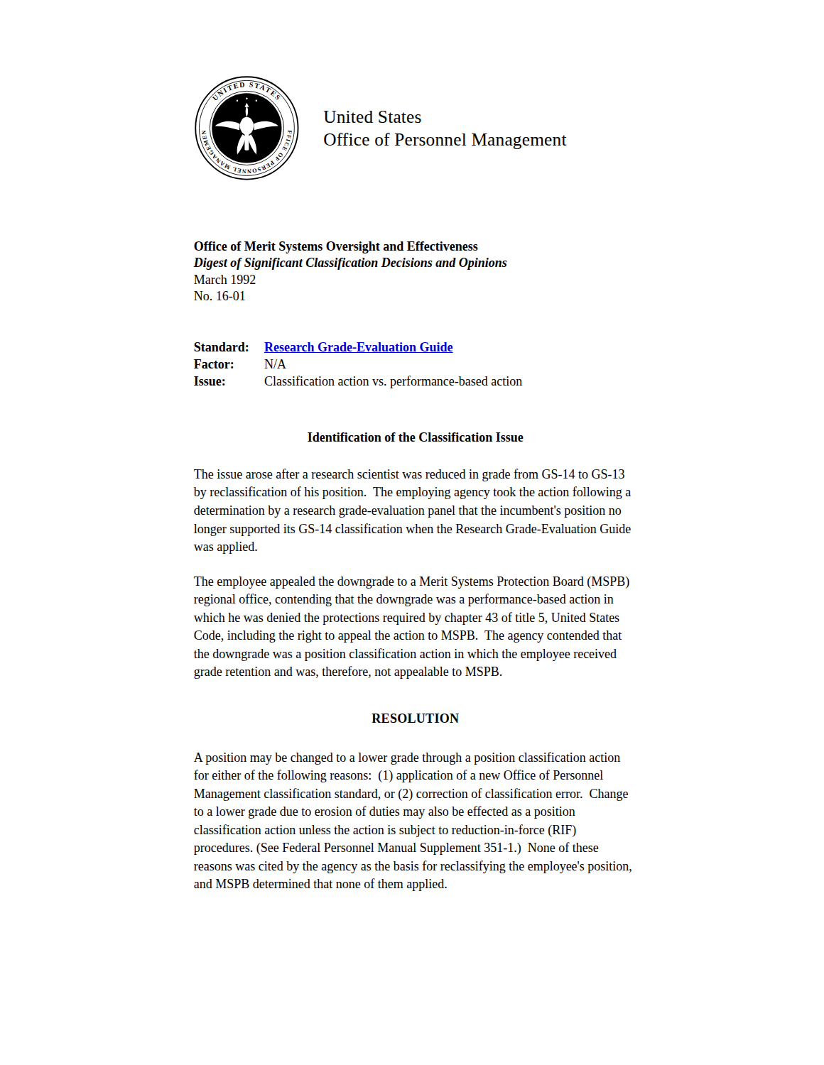UNITED STATES OFFICE OF PERSONNEL MANAGEMENT
United States
Office of Personnel Management
Office of Merit Systems Oversight and Effectiveness
Digest of Significant Classification Decisions and Opinions
March 1992
No. 16-01
| Standard: | Research Grade-Evaluation Guide |
| Factor: | N/A |
| Issue: | Classification action vs. performance-based action |
Identification of the Classification Issue
The issue arose after a research scientist was reduced in grade from GS-14 to GS-13 by reclassification of his position. The employing agency took the action following a determination by a research grade-evaluation panel that the incumbent's position no longer supported its GS-14 classification when the Research Grade-Evaluation Guide was applied.
The employee appealed the downgrade to a Merit Systems Protection Board (MSPB) regional office, contending that the downgrade was a performance-based action in which he was denied the protections required by chapter 43 of title 5, United States Code, including the right to appeal the action to MSPB. The agency contended that the downgrade was a position classification action in which the employee received grade retention and was, therefore, not appealable to MSPB.
RESOLUTION
A position may be changed to a lower grade through a position classification action for either of the following reasons: (1) application of a new Office of Personnel Management classification standard, or (2) correction of classification error. Change to a lower grade due to erosion of duties may also be effected as a position classification action unless the action is subject to reduction-in-force (RIF) procedures. (See Federal Personnel Manual Supplement 351-1.) None of these reasons was cited by the agency as the basis for reclassifying the employee's position, and MSPB determined that none of them applied.